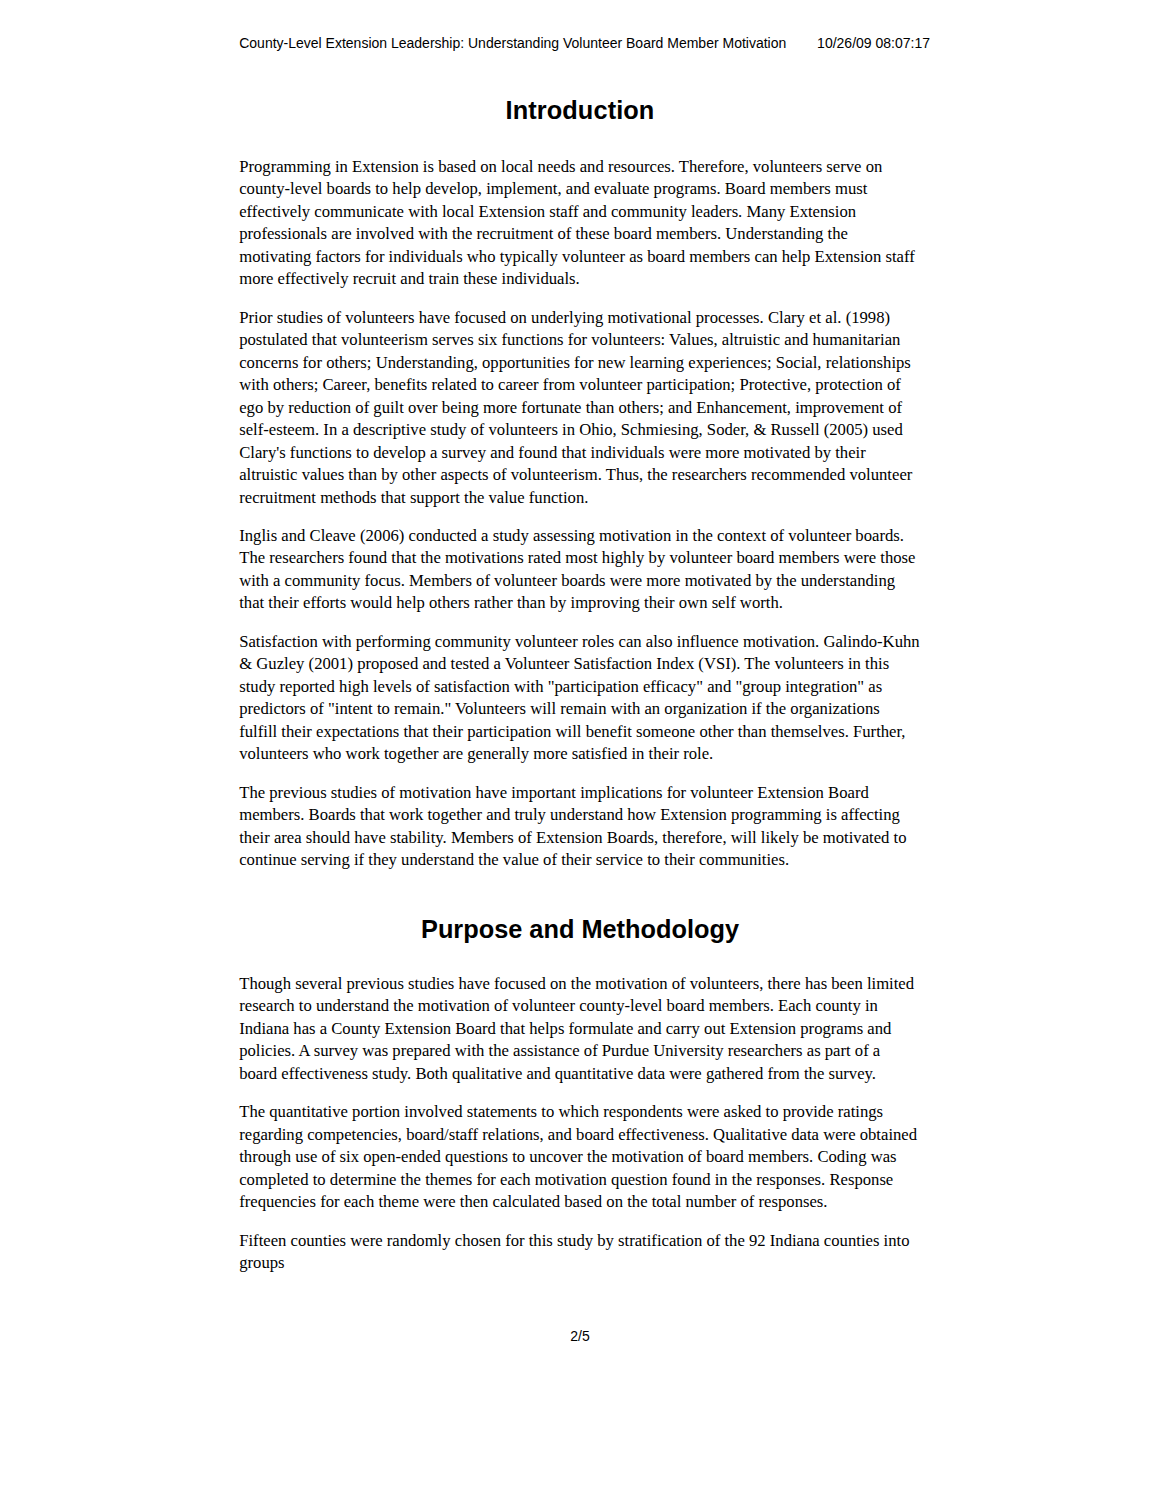County-Level Extension Leadership: Understanding Volunteer Board Member Motivation 10/26/09 08:07:17
Introduction
Programming in Extension is based on local needs and resources. Therefore, volunteers serve on county-level boards to help develop, implement, and evaluate programs. Board members must effectively communicate with local Extension staff and community leaders. Many Extension professionals are involved with the recruitment of these board members. Understanding the motivating factors for individuals who typically volunteer as board members can help Extension staff more effectively recruit and train these individuals.
Prior studies of volunteers have focused on underlying motivational processes. Clary et al. (1998) postulated that volunteerism serves six functions for volunteers: Values, altruistic and humanitarian concerns for others; Understanding, opportunities for new learning experiences; Social, relationships with others; Career, benefits related to career from volunteer participation; Protective, protection of ego by reduction of guilt over being more fortunate than others; and Enhancement, improvement of self-esteem. In a descriptive study of volunteers in Ohio, Schmiesing, Soder, & Russell (2005) used Clary's functions to develop a survey and found that individuals were more motivated by their altruistic values than by other aspects of volunteerism. Thus, the researchers recommended volunteer recruitment methods that support the value function.
Inglis and Cleave (2006) conducted a study assessing motivation in the context of volunteer boards. The researchers found that the motivations rated most highly by volunteer board members were those with a community focus. Members of volunteer boards were more motivated by the understanding that their efforts would help others rather than by improving their own self worth.
Satisfaction with performing community volunteer roles can also influence motivation. Galindo-Kuhn & Guzley (2001) proposed and tested a Volunteer Satisfaction Index (VSI). The volunteers in this study reported high levels of satisfaction with "participation efficacy" and "group integration" as predictors of "intent to remain." Volunteers will remain with an organization if the organizations fulfill their expectations that their participation will benefit someone other than themselves. Further, volunteers who work together are generally more satisfied in their role.
The previous studies of motivation have important implications for volunteer Extension Board members. Boards that work together and truly understand how Extension programming is affecting their area should have stability. Members of Extension Boards, therefore, will likely be motivated to continue serving if they understand the value of their service to their communities.
Purpose and Methodology
Though several previous studies have focused on the motivation of volunteers, there has been limited research to understand the motivation of volunteer county-level board members. Each county in Indiana has a County Extension Board that helps formulate and carry out Extension programs and policies. A survey was prepared with the assistance of Purdue University researchers as part of a board effectiveness study. Both qualitative and quantitative data were gathered from the survey.
The quantitative portion involved statements to which respondents were asked to provide ratings regarding competencies, board/staff relations, and board effectiveness. Qualitative data were obtained through use of six open-ended questions to uncover the motivation of board members. Coding was completed to determine the themes for each motivation question found in the responses. Response frequencies for each theme were then calculated based on the total number of responses.
Fifteen counties were randomly chosen for this study by stratification of the 92 Indiana counties into groups
2/5